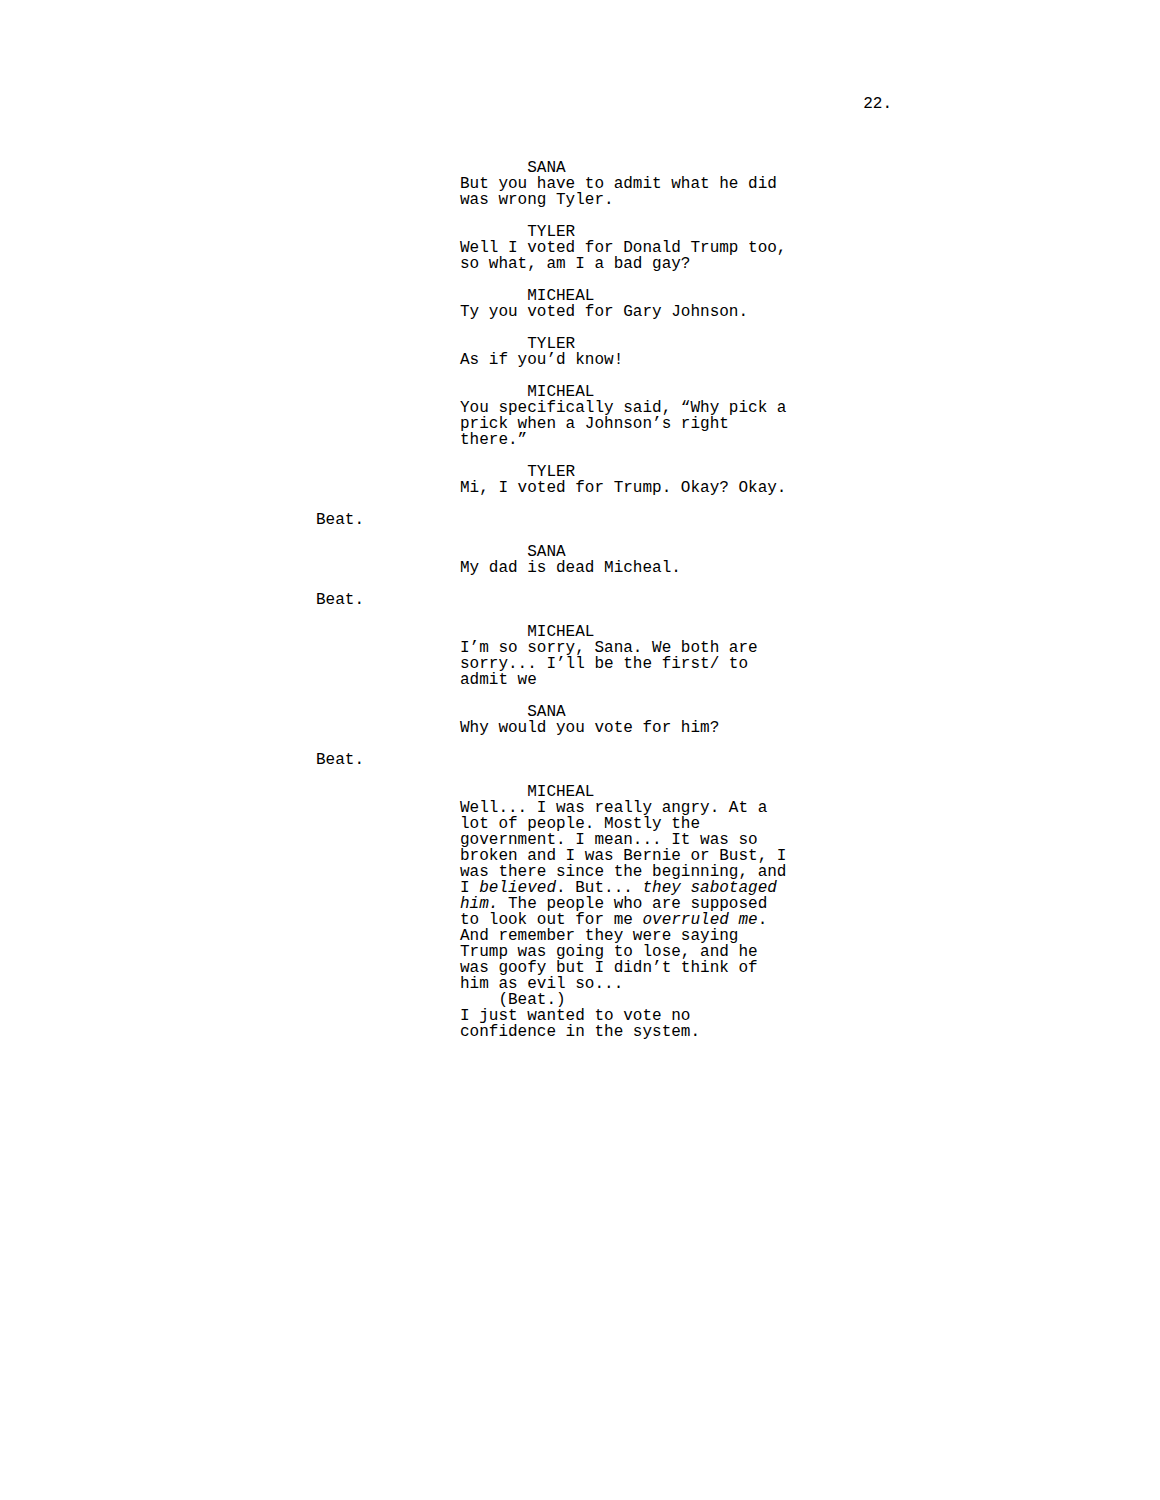22.
SANA
But you have to admit what he did was wrong Tyler.
TYLER
Well I voted for Donald Trump too, so what, am I a bad gay?
MICHEAL
Ty you voted for Gary Johnson.
TYLER
As if you’d know!
MICHEAL
You specifically said, “Why pick a prick when a Johnson’s right there.”
TYLER
Mi, I voted for Trump. Okay? Okay.
Beat.
SANA
My dad is dead Micheal.
Beat.
MICHEAL
I’m so sorry, Sana. We both are sorry... I’ll be the first/ to admit we
SANA
Why would you vote for him?
Beat.
MICHEAL
Well... I was really angry. At a lot of people. Mostly the government. I mean... It was so broken and I was Bernie or Bust, I was there since the beginning, and I believed. But... they sabotaged him. The people who are supposed to look out for me overruled me. And remember they were saying Trump was going to lose, and he was goofy but I didn’t think of him as evil so...
(Beat.) I just wanted to vote no confidence in the system.